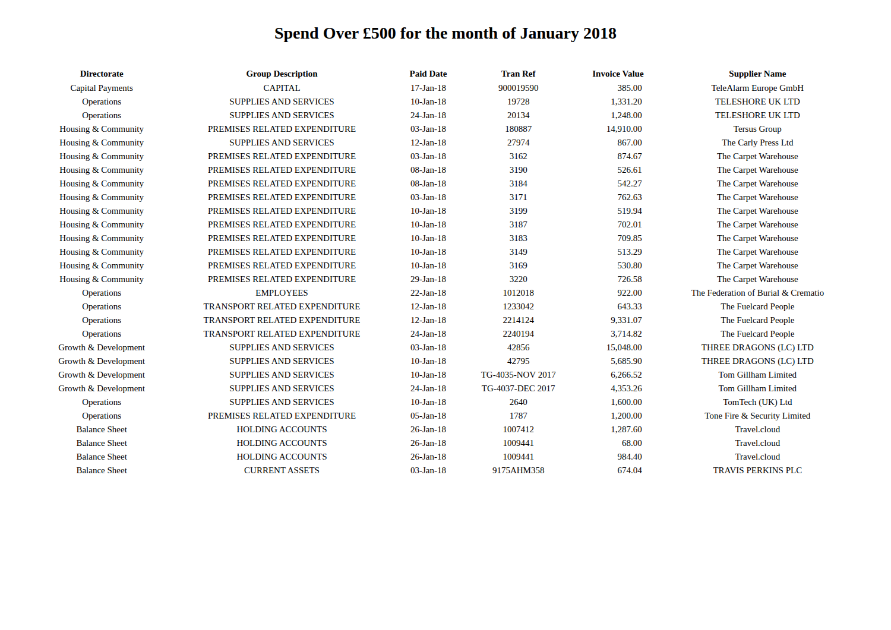Spend Over £500 for the month of January 2018
| Directorate | Group Description | Paid Date | Tran Ref | Invoice Value | Supplier Name |
| --- | --- | --- | --- | --- | --- |
| Capital Payments | CAPITAL | 17-Jan-18 | 900019590 | 385.00 | TeleAlarm Europe GmbH |
| Operations | SUPPLIES AND SERVICES | 10-Jan-18 | 19728 | 1,331.20 | TELESHORE UK LTD |
| Operations | SUPPLIES AND SERVICES | 24-Jan-18 | 20134 | 1,248.00 | TELESHORE UK LTD |
| Housing & Community | PREMISES RELATED EXPENDITURE | 03-Jan-18 | 180887 | 14,910.00 | Tersus Group |
| Housing & Community | SUPPLIES AND SERVICES | 12-Jan-18 | 27974 | 867.00 | The Carly Press Ltd |
| Housing & Community | PREMISES RELATED EXPENDITURE | 03-Jan-18 | 3162 | 874.67 | The Carpet Warehouse |
| Housing & Community | PREMISES RELATED EXPENDITURE | 08-Jan-18 | 3190 | 526.61 | The Carpet Warehouse |
| Housing & Community | PREMISES RELATED EXPENDITURE | 08-Jan-18 | 3184 | 542.27 | The Carpet Warehouse |
| Housing & Community | PREMISES RELATED EXPENDITURE | 03-Jan-18 | 3171 | 762.63 | The Carpet Warehouse |
| Housing & Community | PREMISES RELATED EXPENDITURE | 10-Jan-18 | 3199 | 519.94 | The Carpet Warehouse |
| Housing & Community | PREMISES RELATED EXPENDITURE | 10-Jan-18 | 3187 | 702.01 | The Carpet Warehouse |
| Housing & Community | PREMISES RELATED EXPENDITURE | 10-Jan-18 | 3183 | 709.85 | The Carpet Warehouse |
| Housing & Community | PREMISES RELATED EXPENDITURE | 10-Jan-18 | 3149 | 513.29 | The Carpet Warehouse |
| Housing & Community | PREMISES RELATED EXPENDITURE | 10-Jan-18 | 3169 | 530.80 | The Carpet Warehouse |
| Housing & Community | PREMISES RELATED EXPENDITURE | 29-Jan-18 | 3220 | 726.58 | The Carpet Warehouse |
| Operations | EMPLOYEES | 22-Jan-18 | 1012018 | 922.00 | The Federation of Burial & Crematio |
| Operations | TRANSPORT RELATED EXPENDITURE | 12-Jan-18 | 1233042 | 643.33 | The Fuelcard People |
| Operations | TRANSPORT RELATED EXPENDITURE | 12-Jan-18 | 2214124 | 9,331.07 | The Fuelcard People |
| Operations | TRANSPORT RELATED EXPENDITURE | 24-Jan-18 | 2240194 | 3,714.82 | The Fuelcard People |
| Growth & Development | SUPPLIES AND SERVICES | 03-Jan-18 | 42856 | 15,048.00 | THREE DRAGONS (LC) LTD |
| Growth & Development | SUPPLIES AND SERVICES | 10-Jan-18 | 42795 | 5,685.90 | THREE DRAGONS (LC) LTD |
| Growth & Development | SUPPLIES AND SERVICES | 10-Jan-18 | TG-4035-NOV 2017 | 6,266.52 | Tom Gillham Limited |
| Growth & Development | SUPPLIES AND SERVICES | 24-Jan-18 | TG-4037-DEC 2017 | 4,353.26 | Tom Gillham Limited |
| Operations | SUPPLIES AND SERVICES | 10-Jan-18 | 2640 | 1,600.00 | TomTech (UK) Ltd |
| Operations | PREMISES RELATED EXPENDITURE | 05-Jan-18 | 1787 | 1,200.00 | Tone Fire & Security Limited |
| Balance Sheet | HOLDING ACCOUNTS | 26-Jan-18 | 1007412 | 1,287.60 | Travel.cloud |
| Balance Sheet | HOLDING ACCOUNTS | 26-Jan-18 | 1009441 | 68.00 | Travel.cloud |
| Balance Sheet | HOLDING ACCOUNTS | 26-Jan-18 | 1009441 | 984.40 | Travel.cloud |
| Balance Sheet | CURRENT ASSETS | 03-Jan-18 | 9175AHM358 | 674.04 | TRAVIS PERKINS PLC |